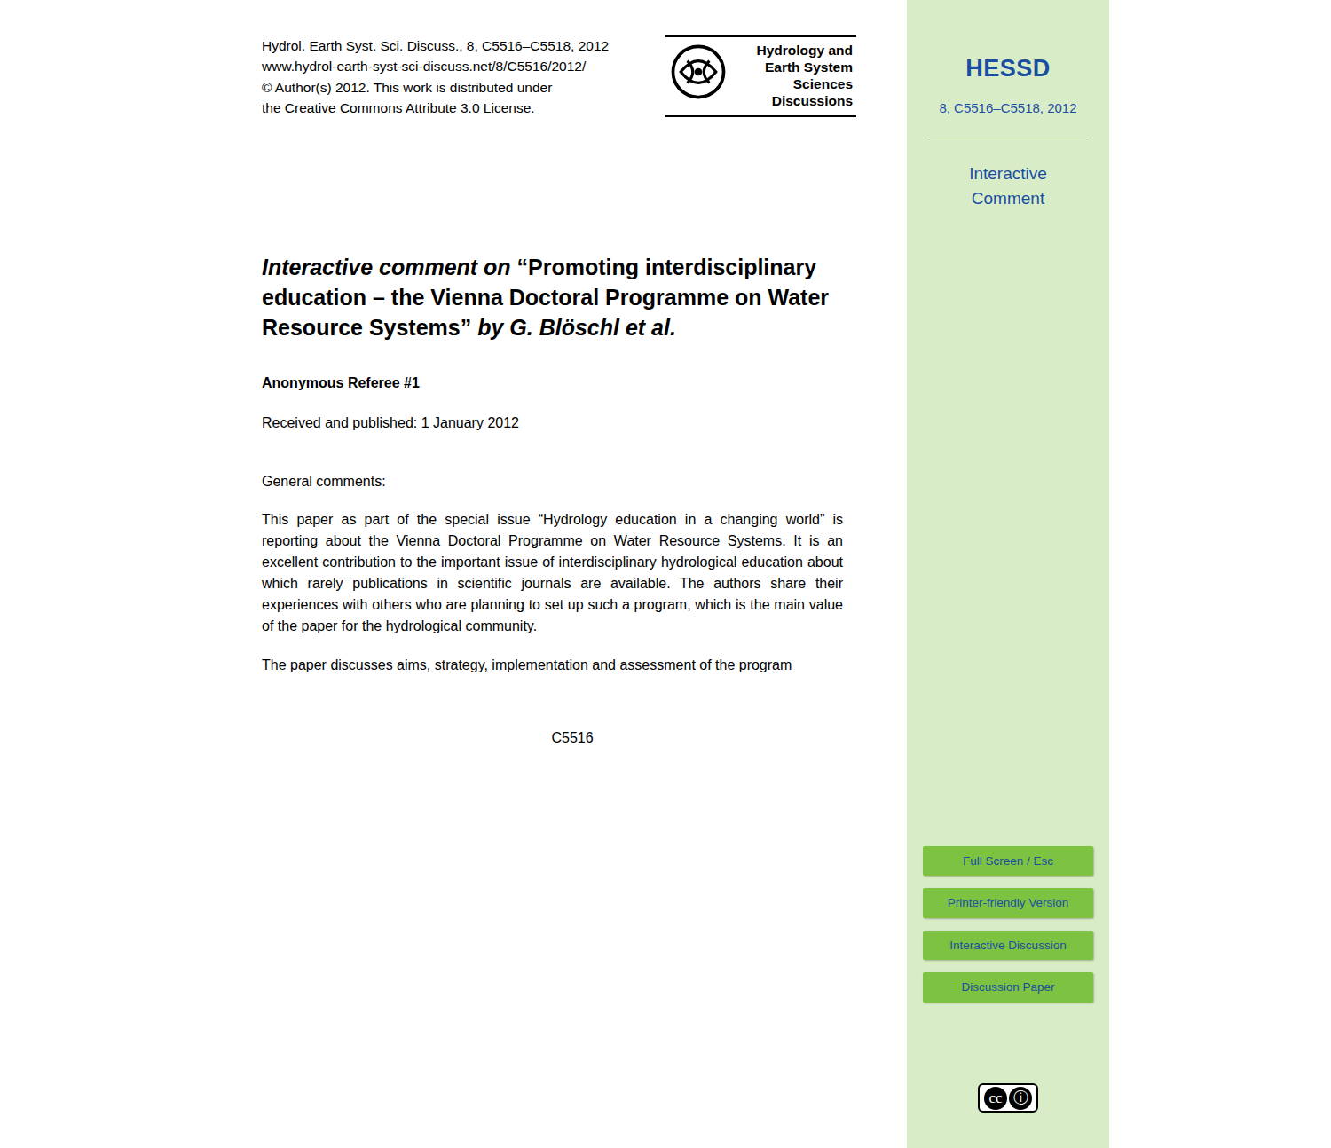HESSD
8, C5516–C5518, 2012
Interactive
Comment
Full Screen / Esc Printer-friendly Version Interactive Discussion Discussion Paper
ccⓘ
Hydrol. Earth Syst. Sci. Discuss., 8, C5516–C5518, 2012
www.hydrol-earth-syst-sci-discuss.net/8/C5516/2012/
© Author(s) 2012. This work is distributed under
the Creative Commons Attribute 3.0 License.
Hydrology and
Earth System
Sciences
Discussions
Interactive comment on “Promoting interdisciplinary education – the Vienna Doctoral Programme on Water Resource Systems” by G. Blöschl et al.
Anonymous Referee #1
Received and published: 1 January 2012
General comments:
This paper as part of the special issue “Hydrology education in a changing world” is reporting about the Vienna Doctoral Programme on Water Resource Systems. It is an excellent contribution to the important issue of interdisciplinary hydrological education about which rarely publications in scientific journals are available. The authors share their experiences with others who are planning to set up such a program, which is the main value of the paper for the hydrological community.
The paper discusses aims, strategy, implementation and assessment of the program
C5516